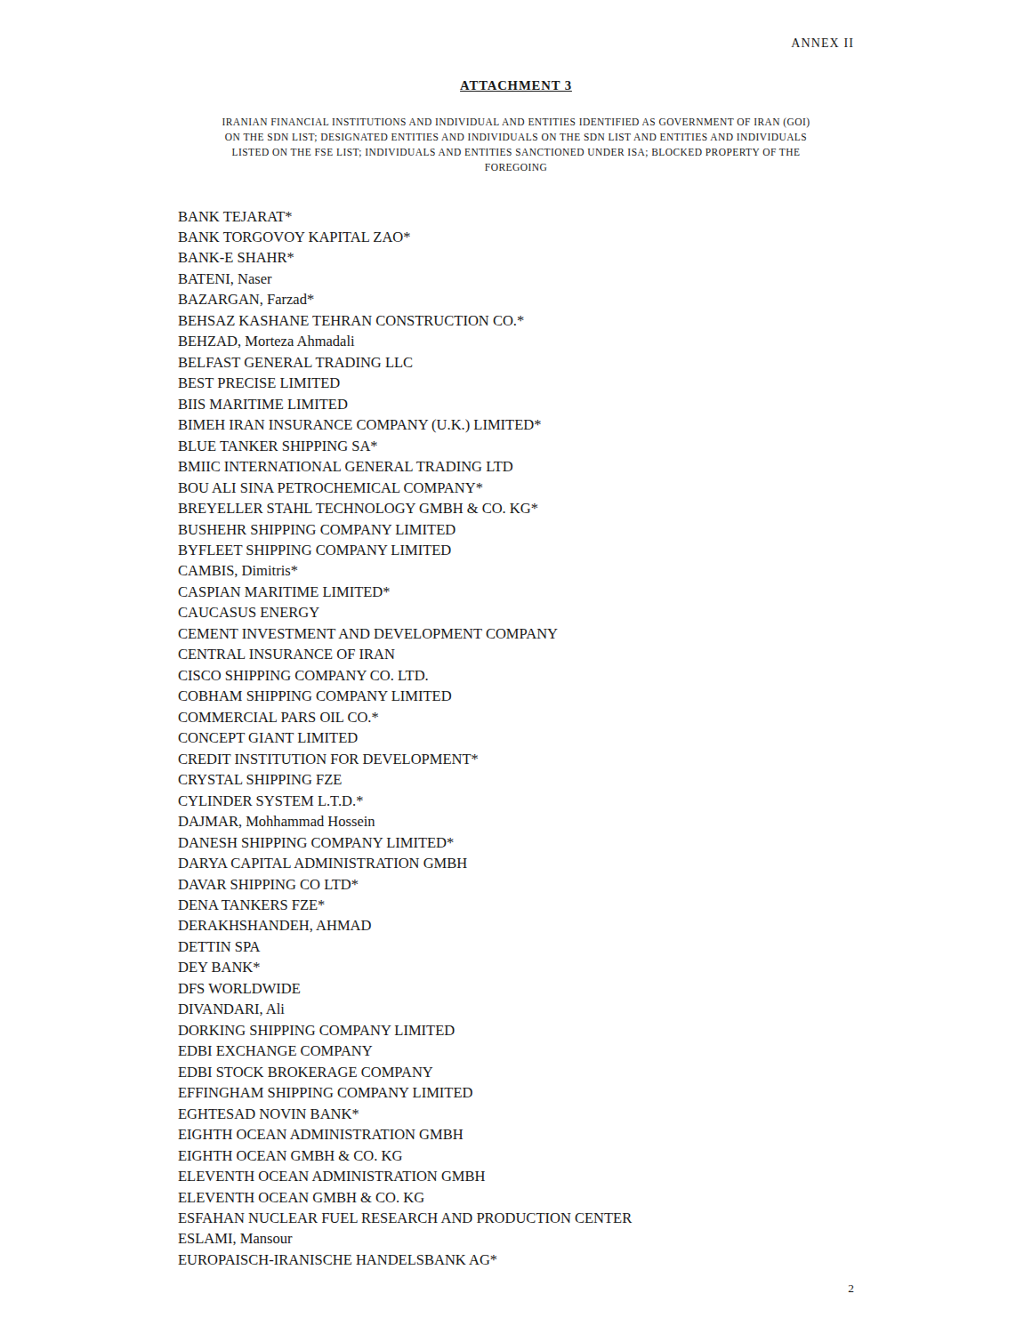ANNEX II
ATTACHMENT 3
Iranian financial institutions and individual and entities identified as Government of Iran (GOI) on the SDN List; designated entities and individuals on the SDN List and entities and individuals listed on the FSE List; individuals and entities sanctioned under ISA; blocked property of the foregoing
BANK TEJARAT*
BANK TORGOVOY KAPITAL ZAO*
BANK-E SHAHR*
BATENI, Naser
BAZARGAN, Farzad*
BEHSAZ KASHANE TEHRAN CONSTRUCTION CO.*
BEHZAD, Morteza Ahmadali
BELFAST GENERAL TRADING LLC
BEST PRECISE LIMITED
BIIS MARITIME LIMITED
BIMEH IRAN INSURANCE COMPANY (U.K.) LIMITED*
BLUE TANKER SHIPPING SA*
BMIIC INTERNATIONAL GENERAL TRADING LTD
BOU ALI SINA PETROCHEMICAL COMPANY*
BREYELLER STAHL TECHNOLOGY GMBH & CO. KG*
BUSHEHR SHIPPING COMPANY LIMITED
BYFLEET SHIPPING COMPANY LIMITED
CAMBIS, Dimitris*
CASPIAN MARITIME LIMITED*
CAUCASUS ENERGY
CEMENT INVESTMENT AND DEVELOPMENT COMPANY
CENTRAL INSURANCE OF IRAN
CISCO SHIPPING COMPANY CO. LTD.
COBHAM SHIPPING COMPANY LIMITED
COMMERCIAL PARS OIL CO.*
CONCEPT GIANT LIMITED
CREDIT INSTITUTION FOR DEVELOPMENT*
CRYSTAL SHIPPING FZE
CYLINDER SYSTEM L.T.D.*
DAJMAR, Mohhammad Hossein
DANESH SHIPPING COMPANY LIMITED*
DARYA CAPITAL ADMINISTRATION GMBH
DAVAR SHIPPING CO LTD*
DENA TANKERS FZE*
DERAKHSHANDEH, AHMAD
DETTIN SPA
DEY BANK*
DFS WORLDWIDE
DIVANDARI, Ali
DORKING SHIPPING COMPANY LIMITED
EDBI EXCHANGE COMPANY
EDBI STOCK BROKERAGE COMPANY
EFFINGHAM SHIPPING COMPANY LIMITED
EGHTESAD NOVIN BANK*
EIGHTH OCEAN ADMINISTRATION GMBH
EIGHTH OCEAN GMBH & CO. KG
ELEVENTH OCEAN ADMINISTRATION GMBH
ELEVENTH OCEAN GMBH & CO. KG
ESFAHAN NUCLEAR FUEL RESEARCH AND PRODUCTION CENTER
ESLAMI, Mansour
EUROPAISCH-IRANISCHE HANDELSBANK AG*
2